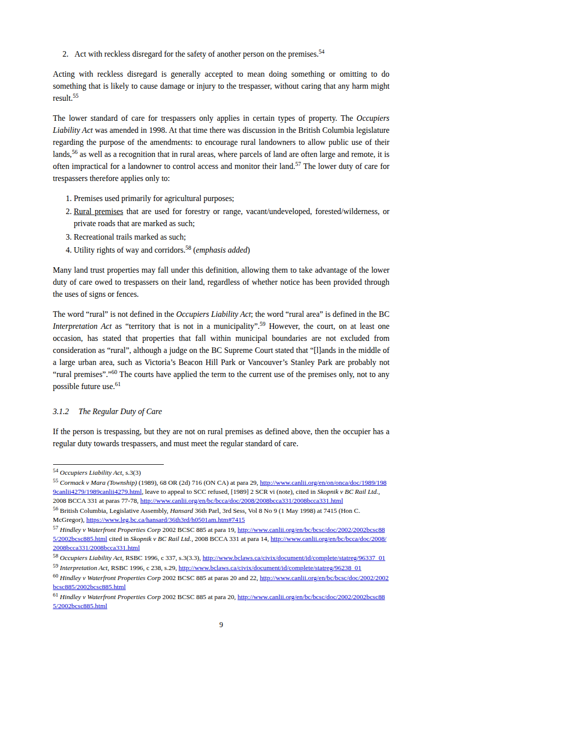2. Act with reckless disregard for the safety of another person on the premises.54
Acting with reckless disregard is generally accepted to mean doing something or omitting to do something that is likely to cause damage or injury to the trespasser, without caring that any harm might result.55
The lower standard of care for trespassers only applies in certain types of property. The Occupiers Liability Act was amended in 1998. At that time there was discussion in the British Columbia legislature regarding the purpose of the amendments: to encourage rural landowners to allow public use of their lands,56 as well as a recognition that in rural areas, where parcels of land are often large and remote, it is often impractical for a landowner to control access and monitor their land.57 The lower duty of care for trespassers therefore applies only to:
Premises used primarily for agricultural purposes;
Rural premises that are used for forestry or range, vacant/undeveloped, forested/wilderness, or private roads that are marked as such;
Recreational trails marked as such;
Utility rights of way and corridors.58 (emphasis added)
Many land trust properties may fall under this definition, allowing them to take advantage of the lower duty of care owed to trespassers on their land, regardless of whether notice has been provided through the uses of signs or fences.
The word “rural” is not defined in the Occupiers Liability Act; the word “rural area” is defined in the BC Interpretation Act as “territory that is not in a municipality”.59 However, the court, on at least one occasion, has stated that properties that fall within municipal boundaries are not excluded from consideration as “rural”, although a judge on the BC Supreme Court stated that “[l]ands in the middle of a large urban area, such as Victoria’s Beacon Hill Park or Vancouver’s Stanley Park are probably not “rural premises”.”60 The courts have applied the term to the current use of the premises only, not to any possible future use.61
3.1.2 The Regular Duty of Care
If the person is trespassing, but they are not on rural premises as defined above, then the occupier has a regular duty towards trespassers, and must meet the regular standard of care.
54 Occupiers Liability Act, s.3(3)
55 Cormack v Mara (Township) (1989), 68 OR (2d) 716 (ON CA) at para 29, http://www.canlii.org/en/on/onca/doc/1989/1989canlii4279/1989canlii4279.html, leave to appeal to SCC refused, [1989] 2 SCR vi (note), cited in Skopnik v BC Rail Ltd., 2008 BCCA 331 at paras 77-78, http://www.canlii.org/en/bc/bcca/doc/2008/2008bcca331/2008bcca331.html
56 British Columbia, Legislative Assembly, Hansard 36th Parl, 3rd Sess, Vol 8 No 9 (1 May 1998) at 7415 (Hon C. McGregor), https://www.leg.bc.ca/hansard/36th3rd/h0501am.htm#7415
57 Hindley v Waterfront Properties Corp 2002 BCSC 885 at para 19, http://www.canlii.org/en/bc/bcsc/doc/2002/2002bcsc885/2002bcsc885.html cited in Skopnik v BC Rail Ltd., 2008 BCCA 331 at para 14, http://www.canlii.org/en/bc/bcca/doc/2008/2008bcca331/2008bcca331.html
58 Occupiers Liability Act, RSBC 1996, c 337, s.3(3.3), http://www.bclaws.ca/civix/document/id/complete/statreg/96337_01
59 Interpretation Act, RSBC 1996, c 238, s.29, http://www.bclaws.ca/civix/document/id/complete/statreg/96238_01
60 Hindley v Waterfront Properties Corp 2002 BCSC 885 at paras 20 and 22, http://www.canlii.org/en/bc/bcsc/doc/2002/2002bcsc885/2002bcsc885.html
61 Hindley v Waterfront Properties Corp 2002 BCSC 885 at para 20, http://www.canlii.org/en/bc/bcsc/doc/2002/2002bcsc885/2002bcsc885.html
9